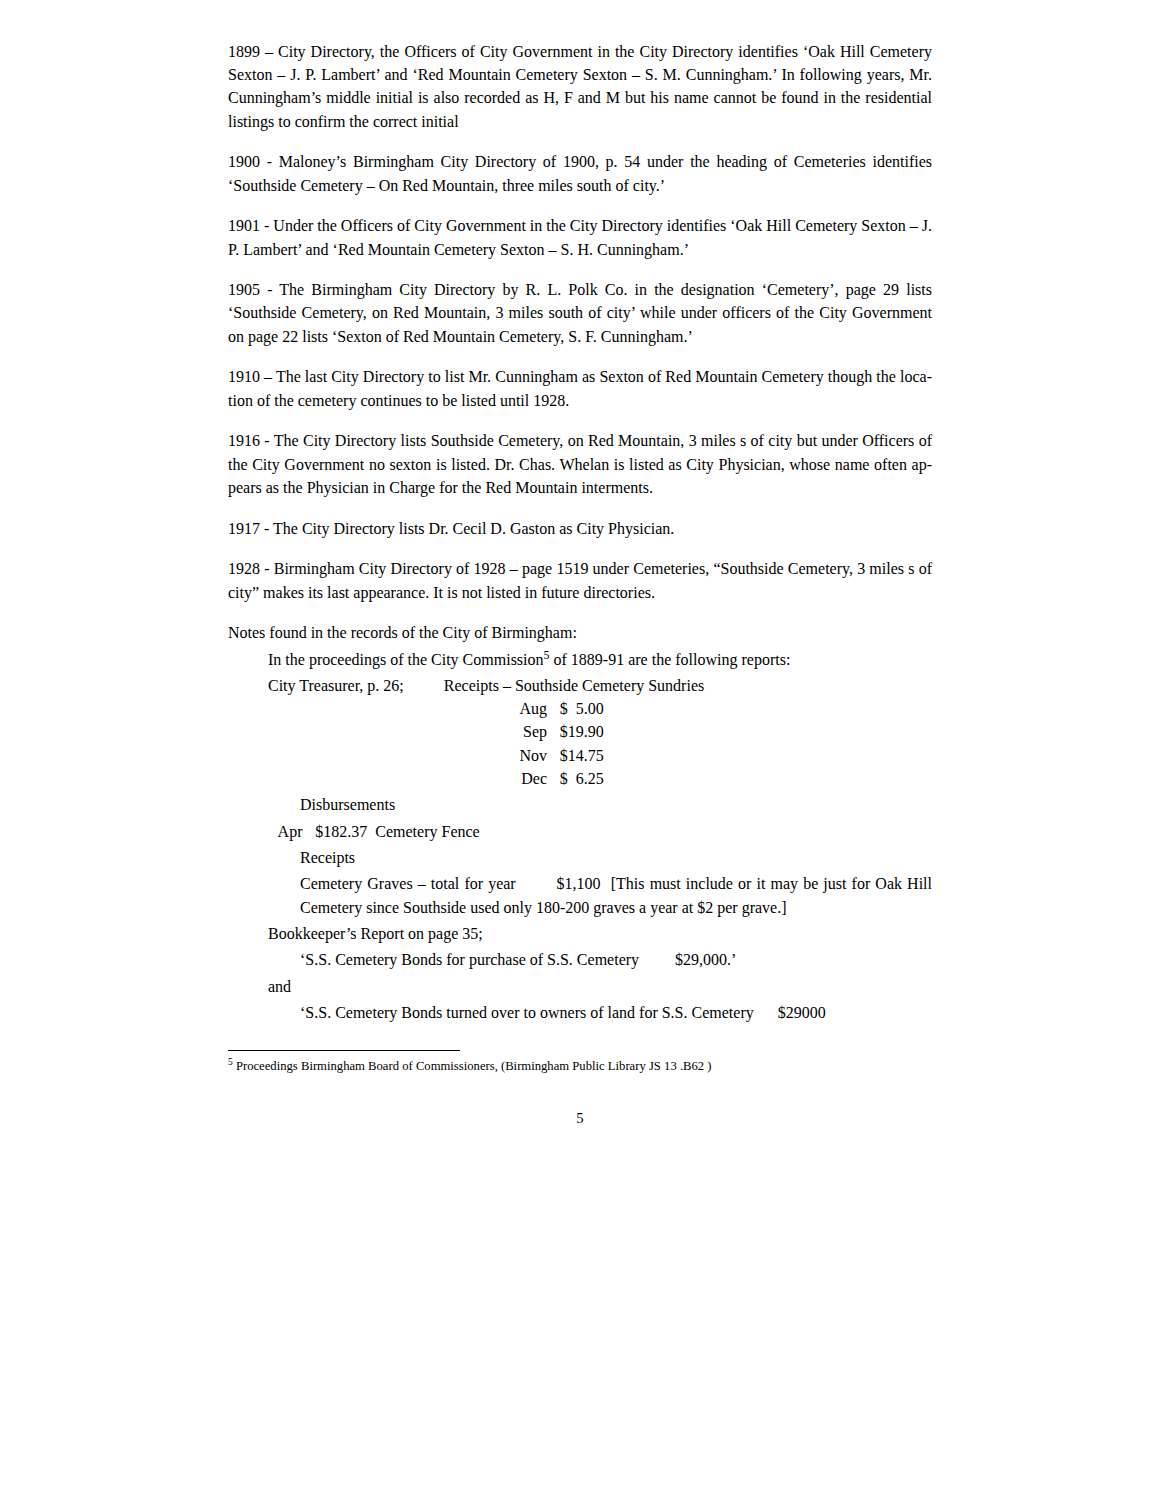1899 – City Directory, the Officers of City Government in the City Directory identifies ‘Oak Hill Cemetery Sexton – J. P. Lambert’ and ‘Red Mountain Cemetery Sexton – S. M. Cunningham.’ In following years, Mr. Cunningham’s middle initial is also recorded as H, F and M but his name cannot be found in the residential listings to confirm the correct initial
1900 - Maloney’s Birmingham City Directory of 1900, p. 54 under the heading of Cemeteries identifies ‘Southside Cemetery – On Red Mountain, three miles south of city.’
1901 - Under the Officers of City Government in the City Directory identifies ‘Oak Hill Cemetery Sexton – J. P. Lambert’ and ‘Red Mountain Cemetery Sexton – S. H. Cunningham.’
1905 - The Birmingham City Directory by R. L. Polk Co. in the designation ‘Cemetery’, page 29 lists ‘Southside Cemetery, on Red Mountain, 3 miles south of city’ while under officers of the City Government on page 22 lists ‘Sexton of Red Mountain Cemetery, S. F. Cunningham.’
1910 – The last City Directory to list Mr. Cunningham as Sexton of Red Mountain Cemetery though the location of the cemetery continues to be listed until 1928.
1916 - The City Directory lists Southside Cemetery, on Red Mountain, 3 miles s of city but under Officers of the City Government no sexton is listed. Dr. Chas. Whelan is listed as City Physician, whose name often appears as the Physician in Charge for the Red Mountain interments.
1917 - The City Directory lists Dr. Cecil D. Gaston as City Physician.
1928 - Birmingham City Directory of 1928 – page 1519 under Cemeteries, “Southside Cemetery, 3 miles s of city” makes its last appearance. It is not listed in future directories.
Notes found in the records of the City of Birmingham:
In the proceedings of the City Commission5 of 1889-91 are the following reports:
| City Treasurer, p. 26; | Receipts – Southside Cemetery Sundries |
| | Aug | $ 5.00 |
| | Sep | $19.90 |
| | Nov | $14.75 |
| | Dec | $ 6.25 |
Disbursements
| | Apr | $182.37 Cemetery Fence |
Receipts
Cemetery Graves – total for year $1,100 [This must include or it may be just for Oak Hill Cemetery since Southside used only 180-200 graves a year at $2 per grave.]
Bookkeeper’s Report on page 35;
‘S.S. Cemetery Bonds for purchase of S.S. Cemetery $29,000.’
and
‘S.S. Cemetery Bonds turned over to owners of land for S.S. Cemetery $29000
5 Proceedings Birmingham Board of Commissioners, (Birmingham Public Library JS 13 .B62 )
5